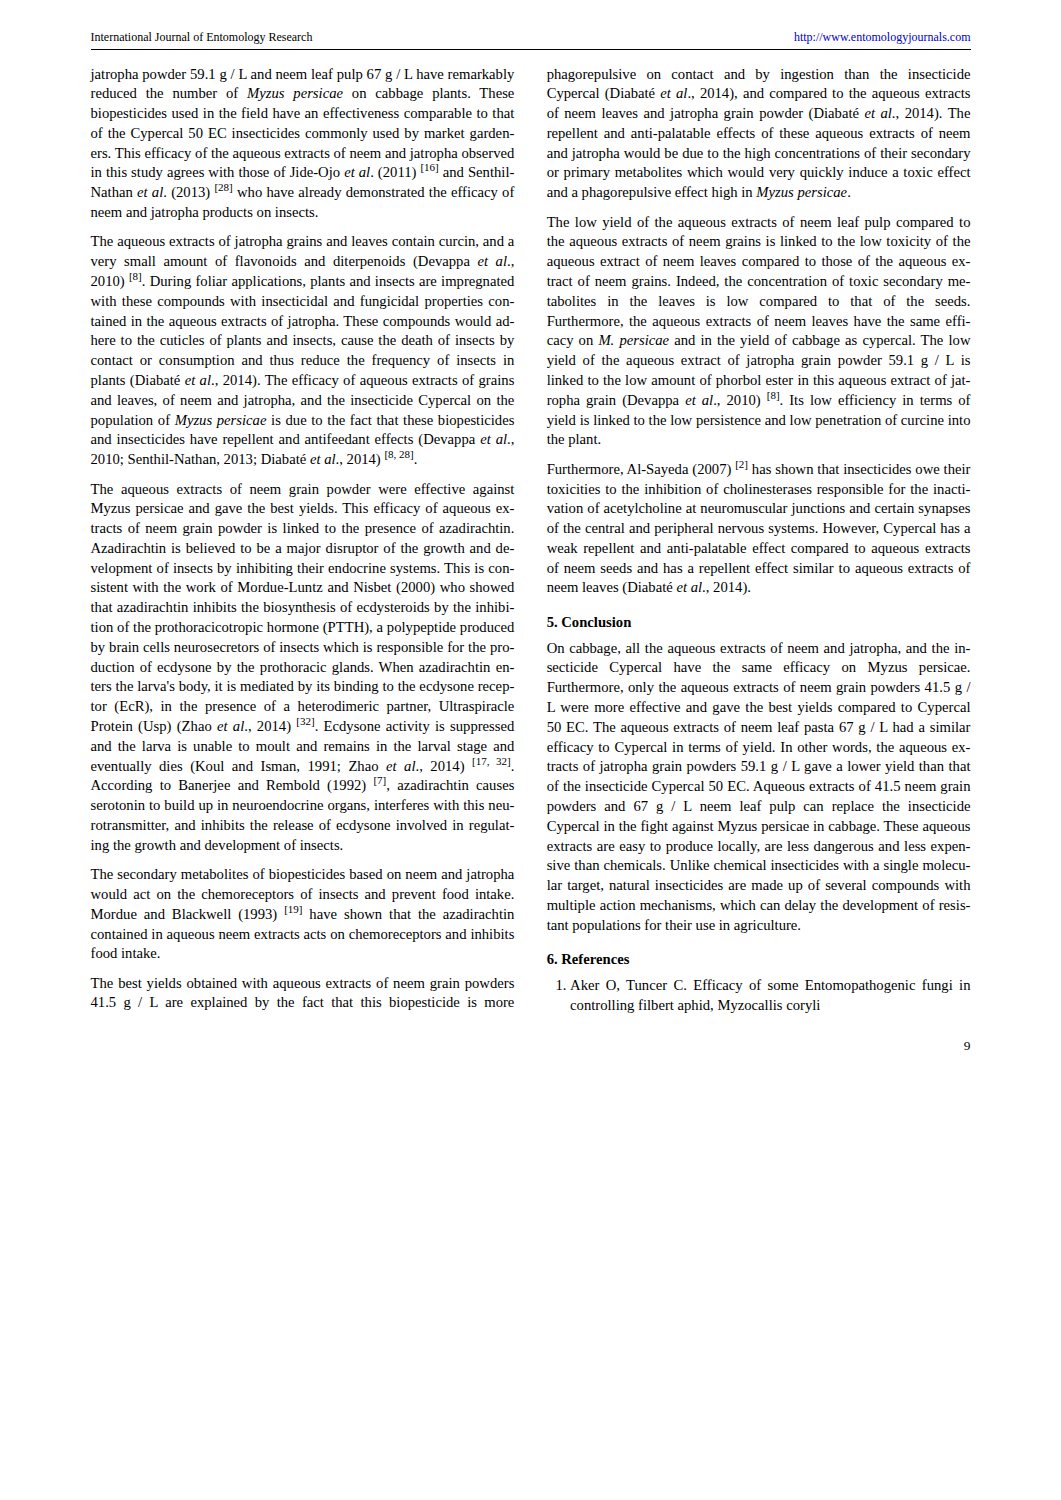International Journal of Entomology Research http://www.entomologyjournals.com
jatropha powder 59.1 g / L and neem leaf pulp 67 g / L have remarkably reduced the number of Myzus persicae on cabbage plants. These biopesticides used in the field have an effectiveness comparable to that of the Cypercal 50 EC insecticides commonly used by market gardeners. This efficacy of the aqueous extracts of neem and jatropha observed in this study agrees with those of Jide-Ojo et al. (2011) [16] and Senthil-Nathan et al. (2013) [28] who have already demonstrated the efficacy of neem and jatropha products on insects.
The aqueous extracts of jatropha grains and leaves contain curcin, and a very small amount of flavonoids and diterpenoids (Devappa et al., 2010) [8]. During foliar applications, plants and insects are impregnated with these compounds with insecticidal and fungicidal properties contained in the aqueous extracts of jatropha. These compounds would adhere to the cuticles of plants and insects, cause the death of insects by contact or consumption and thus reduce the frequency of insects in plants (Diabaté et al., 2014). The efficacy of aqueous extracts of grains and leaves, of neem and jatropha, and the insecticide Cypercal on the population of Myzus persicae is due to the fact that these biopesticides and insecticides have repellent and antifeedant effects (Devappa et al., 2010; Senthil-Nathan, 2013; Diabaté et al., 2014) [8, 28].
The aqueous extracts of neem grain powder were effective against Myzus persicae and gave the best yields. This efficacy of aqueous extracts of neem grain powder is linked to the presence of azadirachtin. Azadirachtin is believed to be a major disruptor of the growth and development of insects by inhibiting their endocrine systems. This is consistent with the work of Mordue-Luntz and Nisbet (2000) who showed that azadirachtin inhibits the biosynthesis of ecdysteroids by the inhibition of the prothoracicotropic hormone (PTTH), a polypeptide produced by brain cells neurosecretors of insects which is responsible for the production of ecdysone by the prothoracic glands. When azadirachtin enters the larva's body, it is mediated by its binding to the ecdysone receptor (EcR), in the presence of a heterodimeric partner, Ultraspiracle Protein (Usp) (Zhao et al., 2014) [32]. Ecdysone activity is suppressed and the larva is unable to moult and remains in the larval stage and eventually dies (Koul and Isman, 1991; Zhao et al., 2014) [17, 32]. According to Banerjee and Rembold (1992) [7], azadirachtin causes serotonin to build up in neuroendocrine organs, interferes with this neurotransmitter, and inhibits the release of ecdysone involved in regulating the growth and development of insects.
The secondary metabolites of biopesticides based on neem and jatropha would act on the chemoreceptors of insects and prevent food intake. Mordue and Blackwell (1993) [19] have shown that the azadirachtin contained in aqueous neem extracts acts on chemoreceptors and inhibits food intake.
The best yields obtained with aqueous extracts of neem grain powders 41.5 g / L are explained by the fact that this biopesticide is more phagorepulsive on contact and by ingestion than the insecticide Cypercal (Diabaté et al., 2014), and compared to the aqueous extracts of neem leaves and jatropha grain powder (Diabaté et al., 2014). The repellent and anti-palatable effects of these aqueous extracts of neem and jatropha would be due to the high concentrations of their secondary or primary metabolites which would very quickly induce a toxic effect and a phagorepulsive effect high in Myzus persicae.
The low yield of the aqueous extracts of neem leaf pulp compared to the aqueous extracts of neem grains is linked to the low toxicity of the aqueous extract of neem leaves compared to those of the aqueous extract of neem grains. Indeed, the concentration of toxic secondary metabolites in the leaves is low compared to that of the seeds. Furthermore, the aqueous extracts of neem leaves have the same efficacy on M. persicae and in the yield of cabbage as cypercal. The low yield of the aqueous extract of jatropha grain powder 59.1 g / L is linked to the low amount of phorbol ester in this aqueous extract of jatropha grain (Devappa et al., 2010) [8]. Its low efficiency in terms of yield is linked to the low persistence and low penetration of curcine into the plant.
Furthermore, Al-Sayeda (2007) [2] has shown that insecticides owe their toxicities to the inhibition of cholinesterases responsible for the inactivation of acetylcholine at neuromuscular junctions and certain synapses of the central and peripheral nervous systems. However, Cypercal has a weak repellent and anti-palatable effect compared to aqueous extracts of neem seeds and has a repellent effect similar to aqueous extracts of neem leaves (Diabaté et al., 2014).
5. Conclusion
On cabbage, all the aqueous extracts of neem and jatropha, and the insecticide Cypercal have the same efficacy on Myzus persicae. Furthermore, only the aqueous extracts of neem grain powders 41.5 g / L were more effective and gave the best yields compared to Cypercal 50 EC. The aqueous extracts of neem leaf pasta 67 g / L had a similar efficacy to Cypercal in terms of yield. In other words, the aqueous extracts of jatropha grain powders 59.1 g / L gave a lower yield than that of the insecticide Cypercal 50 EC. Aqueous extracts of 41.5 neem grain powders and 67 g / L neem leaf pulp can replace the insecticide Cypercal in the fight against Myzus persicae in cabbage. These aqueous extracts are easy to produce locally, are less dangerous and less expensive than chemicals. Unlike chemical insecticides with a single molecular target, natural insecticides are made up of several compounds with multiple action mechanisms, which can delay the development of resistant populations for their use in agriculture.
6. References
Aker O, Tuncer C. Efficacy of some Entomopathogenic fungi in controlling filbert aphid, Myzocallis coryli
9